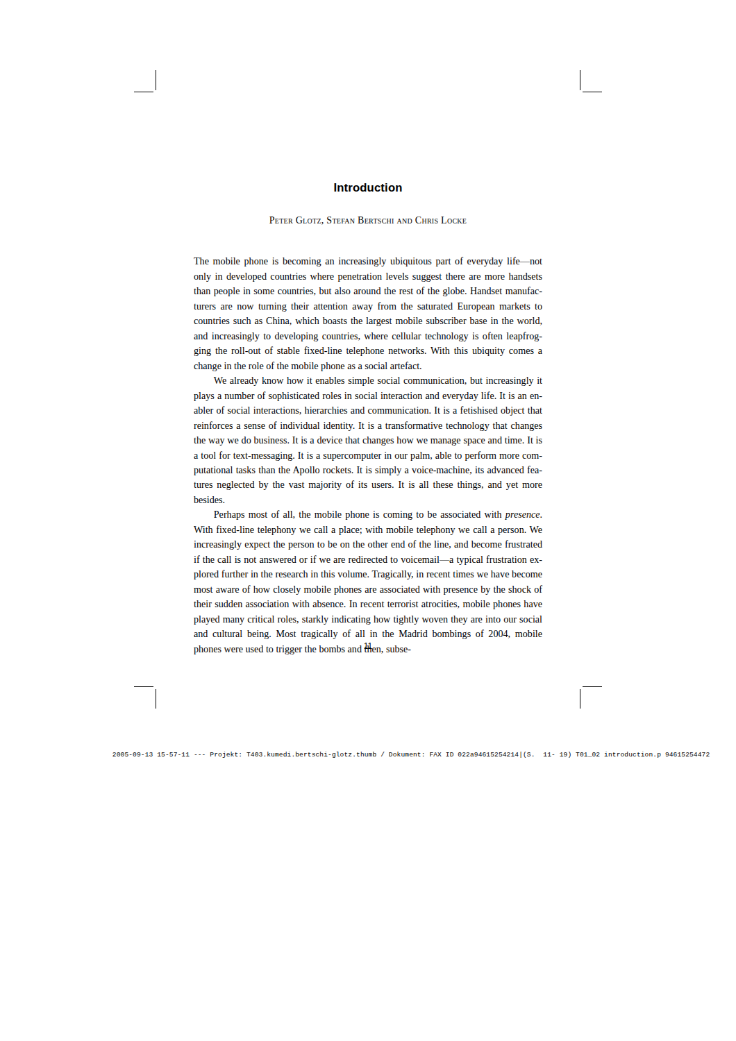Introduction
Peter Glotz, Stefan Bertschi and Chris Locke
The mobile phone is becoming an increasingly ubiquitous part of everyday life—not only in developed countries where penetration levels suggest there are more handsets than people in some countries, but also around the rest of the globe. Handset manufacturers are now turning their attention away from the saturated European markets to countries such as China, which boasts the largest mobile subscriber base in the world, and increasingly to developing countries, where cellular technology is often leapfrogging the roll-out of stable fixed-line telephone networks. With this ubiquity comes a change in the role of the mobile phone as a social artefact.
We already know how it enables simple social communication, but increasingly it plays a number of sophisticated roles in social interaction and everyday life. It is an enabler of social interactions, hierarchies and communication. It is a fetishised object that reinforces a sense of individual identity. It is a transformative technology that changes the way we do business. It is a device that changes how we manage space and time. It is a tool for text-messaging. It is a supercomputer in our palm, able to perform more computational tasks than the Apollo rockets. It is simply a voice-machine, its advanced features neglected by the vast majority of its users. It is all these things, and yet more besides.
Perhaps most of all, the mobile phone is coming to be associated with presence. With fixed-line telephony we call a place; with mobile telephony we call a person. We increasingly expect the person to be on the other end of the line, and become frustrated if the call is not answered or if we are redirected to voicemail—a typical frustration explored further in the research in this volume. Tragically, in recent times we have become most aware of how closely mobile phones are associated with presence by the shock of their sudden association with absence. In recent terrorist atrocities, mobile phones have played many critical roles, starkly indicating how tightly woven they are into our social and cultural being. Most tragically of all in the Madrid bombings of 2004, mobile phones were used to trigger the bombs and then, subse-
11
2005-09-13 15-57-11 --- Projekt: T403.kumedi.bertschi-glotz.thumb / Dokument: FAX ID 022a94615254214|(S. 11- 19) T01_02 introduction.p 94615254472